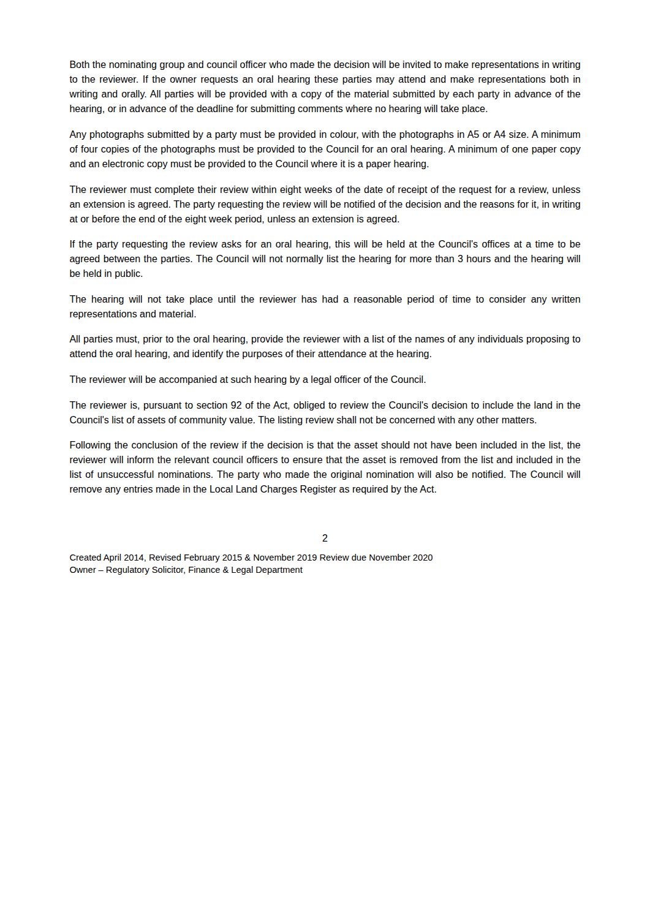Both the nominating group and council officer who made the decision will be invited to make representations in writing to the reviewer. If the owner requests an oral hearing these parties may attend and make representations both in writing and orally. All parties will be provided with a copy of the material submitted by each party in advance of the hearing, or in advance of the deadline for submitting comments where no hearing will take place.
Any photographs submitted by a party must be provided in colour, with the photographs in A5 or A4 size. A minimum of four copies of the photographs must be provided to the Council for an oral hearing. A minimum of one paper copy and an electronic copy must be provided to the Council where it is a paper hearing.
The reviewer must complete their review within eight weeks of the date of receipt of the request for a review, unless an extension is agreed. The party requesting the review will be notified of the decision and the reasons for it, in writing at or before the end of the eight week period, unless an extension is agreed.
If the party requesting the review asks for an oral hearing, this will be held at the Council's offices at a time to be agreed between the parties. The Council will not normally list the hearing for more than 3 hours and the hearing will be held in public.
The hearing will not take place until the reviewer has had a reasonable period of time to consider any written representations and material.
All parties must, prior to the oral hearing, provide the reviewer with a list of the names of any individuals proposing to attend the oral hearing, and identify the purposes of their attendance at the hearing.
The reviewer will be accompanied at such hearing by a legal officer of the Council.
The reviewer is, pursuant to section 92 of the Act, obliged to review the Council's decision to include the land in the Council's list of assets of community value. The listing review shall not be concerned with any other matters.
Following the conclusion of the review if the decision is that the asset should not have been included in the list, the reviewer will inform the relevant council officers to ensure that the asset is removed from the list and included in the list of unsuccessful nominations. The party who made the original nomination will also be notified. The Council will remove any entries made in the Local Land Charges Register as required by the Act.
2
Created April 2014, Revised February 2015 & November 2019 Review due November 2020
Owner – Regulatory Solicitor, Finance & Legal Department